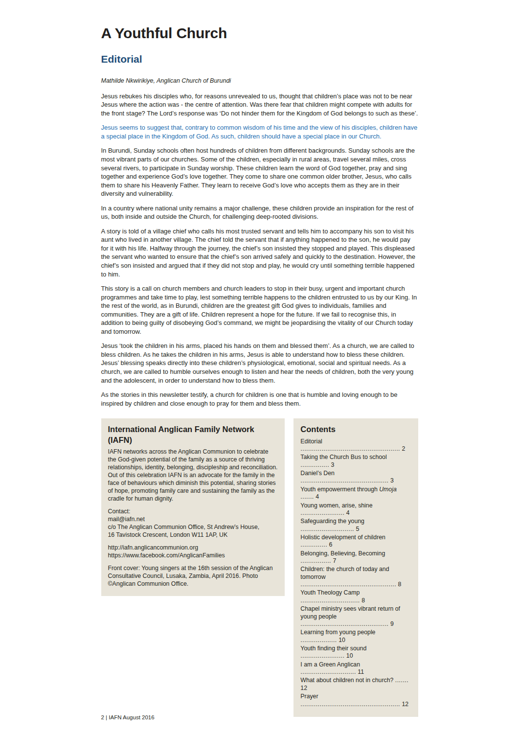A Youthful Church
Editorial
Mathilde Nkwirikiye, Anglican Church of Burundi
Jesus rebukes his disciples who, for reasons unrevealed to us, thought that children’s place was not to be near Jesus where the action was - the centre of attention. Was there fear that children might compete with adults for the front stage? The Lord’s response was ‘Do not hinder them for the Kingdom of God belongs to such as these’.
Jesus seems to suggest that, contrary to common wisdom of his time and the view of his disciples, children have a special place in the Kingdom of God. As such, children should have a special place in our Church.
In Burundi, Sunday schools often host hundreds of children from different backgrounds. Sunday schools are the most vibrant parts of our churches. Some of the children, especially in rural areas, travel several miles, cross several rivers, to participate in Sunday worship. These children learn the word of God together, pray and sing together and experience God’s love together. They come to share one common older brother, Jesus, who calls them to share his Heavenly Father. They learn to receive God’s love who accepts them as they are in their diversity and vulnerability.
In a country where national unity remains a major challenge, these children provide an inspiration for the rest of us, both inside and outside the Church, for challenging deep-rooted divisions.
A story is told of a village chief who calls his most trusted servant and tells him to accompany his son to visit his aunt who lived in another village. The chief told the servant that if anything happened to the son, he would pay for it with his life. Halfway through the journey, the chief’s son insisted they stopped and played. This displeased the servant who wanted to ensure that the chief’s son arrived safely and quickly to the destination. However, the chief’s son insisted and argued that if they did not stop and play, he would cry until something terrible happened to him.
This story is a call on church members and church leaders to stop in their busy, urgent and important church programmes and take time to play, lest something terrible happens to the children entrusted to us by our King. In the rest of the world, as in Burundi, children are the greatest gift God gives to individuals, families and communities. They are a gift of life. Children represent a hope for the future. If we fail to recognise this, in addition to being guilty of disobeying God’s command, we might be jeopardising the vitality of our Church today and tomorrow.
Jesus ‘took the children in his arms, placed his hands on them and blessed them’. As a church, we are called to bless children. As he takes the children in his arms, Jesus is able to understand how to bless these children. Jesus’ blessing speaks directly into these children’s physiological, emotional, social and spiritual needs. As a church, we are called to humble ourselves enough to listen and hear the needs of children, both the very young and the adolescent, in order to understand how to bless them.
As the stories in this newsletter testify, a church for children is one that is humble and loving enough to be inspired by children and close enough to pray for them and bless them.
International Anglican Family Network (IAFN)
IAFN networks across the Anglican Communion to celebrate the God-given potential of the family as a source of thriving relationships, identity, belonging, discipleship and reconciliation. Out of this celebration IAFN is an advocate for the family in the face of behaviours which diminish this potential, sharing stories of hope, promoting family care and sustaining the family as the cradle for human dignity.
Contact:
mail@iafn.net
c/o The Anglican Communion Office, St Andrew’s House,
16 Tavistock Crescent, London W11 1AP, UK
http://iafn.anglicancommunion.org
https://www.facebook.com/AnglicanFamilies
Front cover: Young singers at the 16th session of the Anglican Consultative Council, Lusaka, Zambia, April 2016. Photo ©Anglican Communion Office.
Contents
Editorial .................................................... 2
Taking the Church Bus to school ............... 3
Daniel’s Den .............................................. 3
Youth empowerment through Umoja ....... 4
Young women, arise, shine ....................... 4
Safeguarding the young ............................ 5
Holistic development of children .............. 6
Belonging, Believing, Becoming ................ 7
Children: the church of today and
tomorrow .................................................. 8
Youth Theology Camp ............................... 8
Chapel ministry sees vibrant return of
young people .............................................. 9
Learning from young people ................... 10
Youth finding their sound ....................... 10
I am a Green Anglican ............................. 11
What about children not in church? ....... 12
Prayer .................................................... 12
2 | IAFN August 2016